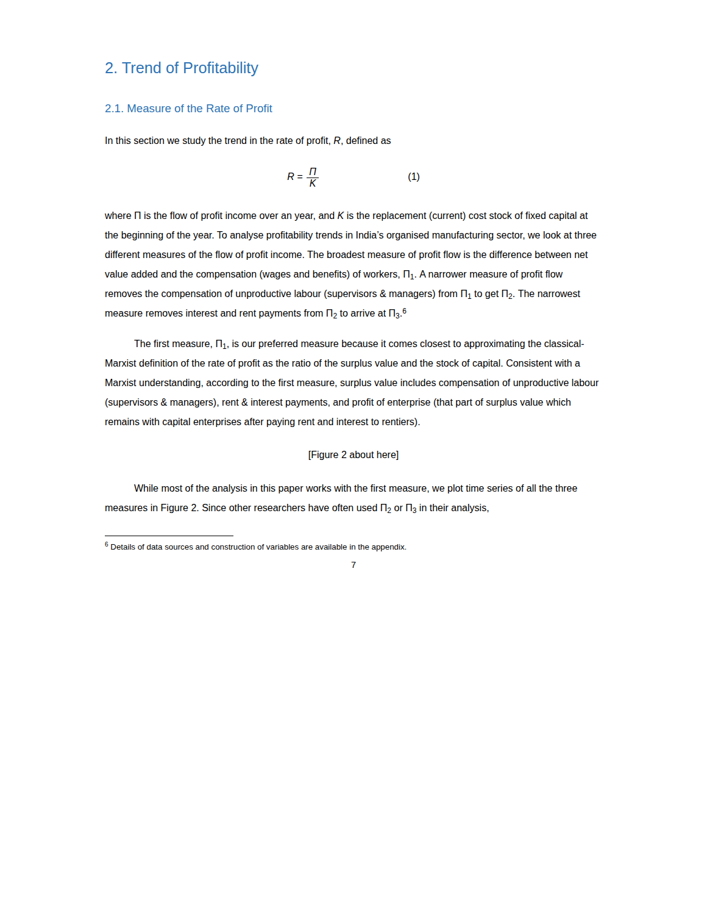2. Trend of Profitability
2.1. Measure of the Rate of Profit
In this section we study the trend in the rate of profit, R, defined as
R = ΠK(1)
where Π is the flow of profit income over an year, and K is the replacement (current) cost stock of fixed capital at the beginning of the year. To analyse profitability trends in India’s organised manufacturing sector, we look at three different measures of the flow of profit income. The broadest measure of profit flow is the difference between net value added and the compensation (wages and benefits) of workers, Π1. A narrower measure of profit flow removes the compensation of unproductive labour (supervisors & managers) from Π1 to get Π2. The narrowest measure removes interest and rent payments from Π2 to arrive at Π3.6
The first measure, Π1, is our preferred measure because it comes closest to approximating the classical-Marxist definition of the rate of profit as the ratio of the surplus value and the stock of capital. Consistent with a Marxist understanding, according to the first measure, surplus value includes compensation of unproductive labour (supervisors & managers), rent & interest payments, and profit of enterprise (that part of surplus value which remains with capital enterprises after paying rent and interest to rentiers).
[Figure 2 about here]
While most of the analysis in this paper works with the first measure, we plot time series of all the three measures in Figure 2. Since other researchers have often used Π2 or Π3 in their analysis,
6 Details of data sources and construction of variables are available in the appendix.
7